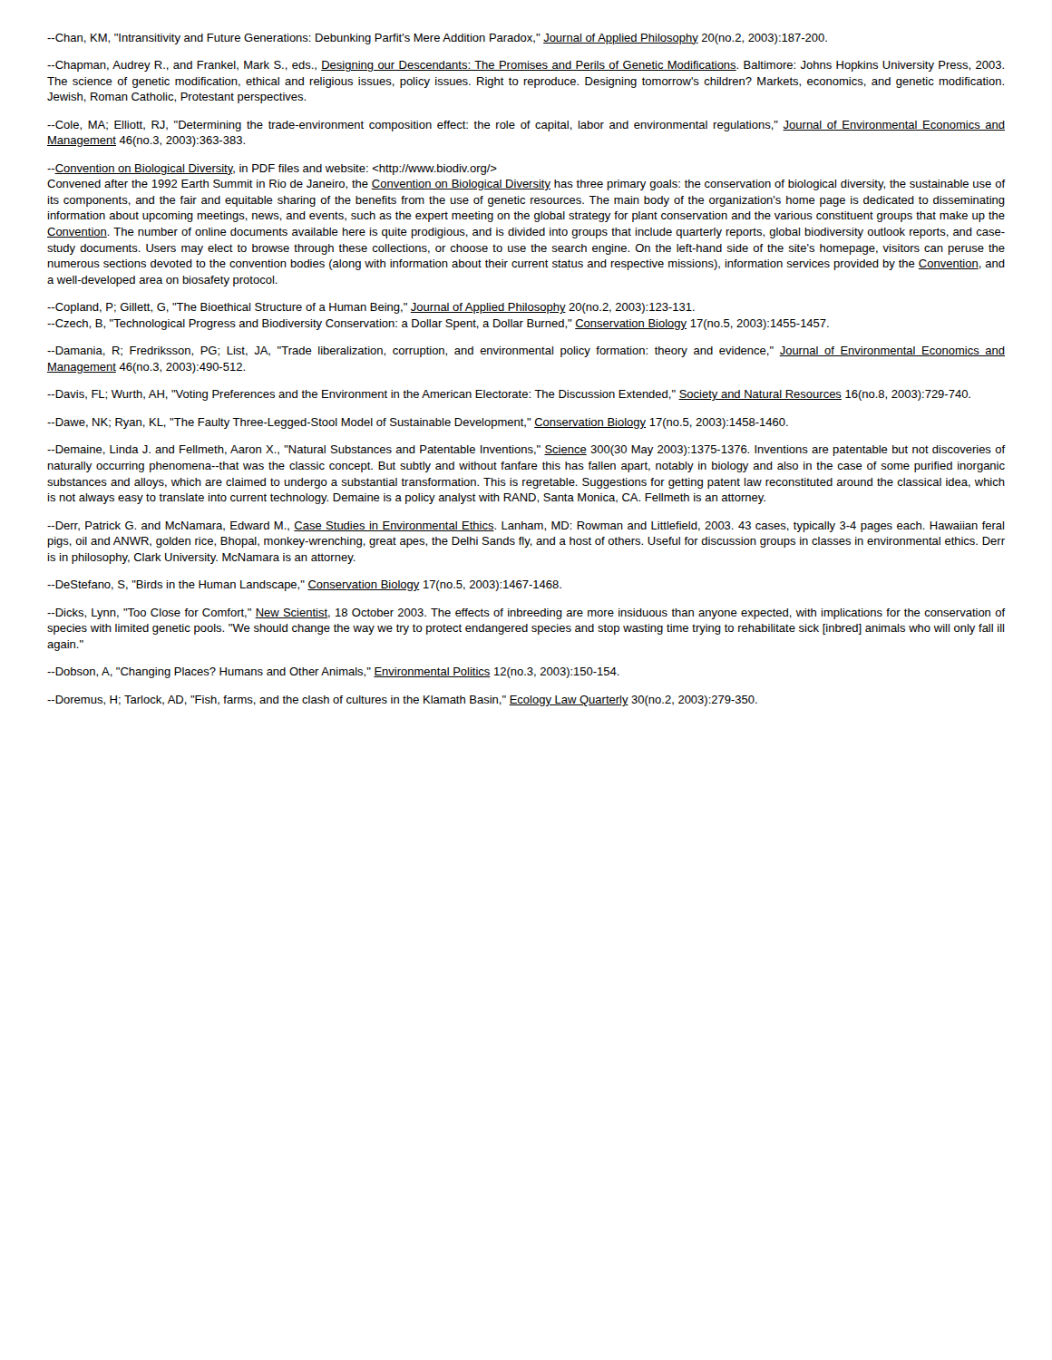--Chan, KM, "Intransitivity and Future Generations: Debunking Parfit's Mere Addition Paradox," Journal of Applied Philosophy 20(no.2, 2003):187-200.
--Chapman, Audrey R., and Frankel, Mark S., eds., Designing our Descendants: The Promises and Perils of Genetic Modifications. Baltimore: Johns Hopkins University Press, 2003. The science of genetic modification, ethical and religious issues, policy issues. Right to reproduce. Designing tomorrow's children? Markets, economics, and genetic modification. Jewish, Roman Catholic, Protestant perspectives.
--Cole, MA; Elliott, RJ, "Determining the trade-environment composition effect: the role of capital, labor and environmental regulations," Journal of Environmental Economics and Management 46(no.3, 2003):363-383.
--Convention on Biological Diversity, in PDF files and website: <http://www.biodiv.org/>
Convened after the 1992 Earth Summit in Rio de Janeiro, the Convention on Biological Diversity has three primary goals: the conservation of biological diversity, the sustainable use of its components, and the fair and equitable sharing of the benefits from the use of genetic resources. The main body of the organization's home page is dedicated to disseminating information about upcoming meetings, news, and events, such as the expert meeting on the global strategy for plant conservation and the various constituent groups that make up the Convention. The number of online documents available here is quite prodigious, and is divided into groups that include quarterly reports, global biodiversity outlook reports, and case-study documents. Users may elect to browse through these collections, or choose to use the search engine. On the left-hand side of the site's homepage, visitors can peruse the numerous sections devoted to the convention bodies (along with information about their current status and respective missions), information services provided by the Convention, and a well-developed area on biosafety protocol.
--Copland, P; Gillett, G, "The Bioethical Structure of a Human Being," Journal of Applied Philosophy 20(no.2, 2003):123-131.
--Czech, B, "Technological Progress and Biodiversity Conservation: a Dollar Spent, a Dollar Burned," Conservation Biology 17(no.5, 2003):1455-1457.
--Damania, R; Fredriksson, PG; List, JA, "Trade liberalization, corruption, and environmental policy formation: theory and evidence," Journal of Environmental Economics and Management 46(no.3, 2003):490-512.
--Davis, FL; Wurth, AH, "Voting Preferences and the Environment in the American Electorate: The Discussion Extended," Society and Natural Resources 16(no.8, 2003):729-740.
--Dawe, NK; Ryan, KL, "The Faulty Three-Legged-Stool Model of Sustainable Development," Conservation Biology 17(no.5, 2003):1458-1460.
--Demaine, Linda J. and Fellmeth, Aaron X., "Natural Substances and Patentable Inventions," Science 300(30 May 2003):1375-1376. Inventions are patentable but not discoveries of naturally occurring phenomena--that was the classic concept. But subtly and without fanfare this has fallen apart, notably in biology and also in the case of some purified inorganic substances and alloys, which are claimed to undergo a substantial transformation. This is regretable. Suggestions for getting patent law reconstituted around the classical idea, which is not always easy to translate into current technology. Demaine is a policy analyst with RAND, Santa Monica, CA. Fellmeth is an attorney.
--Derr, Patrick G. and McNamara, Edward M., Case Studies in Environmental Ethics. Lanham, MD: Rowman and Littlefield, 2003. 43 cases, typically 3-4 pages each. Hawaiian feral pigs, oil and ANWR, golden rice, Bhopal, monkey-wrenching, great apes, the Delhi Sands fly, and a host of others. Useful for discussion groups in classes in environmental ethics. Derr is in philosophy, Clark University. McNamara is an attorney.
--DeStefano, S, "Birds in the Human Landscape," Conservation Biology 17(no.5, 2003):1467-1468.
--Dicks, Lynn, "Too Close for Comfort," New Scientist, 18 October 2003. The effects of inbreeding are more insiduous than anyone expected, with implications for the conservation of species with limited genetic pools. "We should change the way we try to protect endangered species and stop wasting time trying to rehabilitate sick [inbred] animals who will only fall ill again."
--Dobson, A, "Changing Places? Humans and Other Animals," Environmental Politics 12(no.3, 2003):150-154.
--Doremus, H; Tarlock, AD, "Fish, farms, and the clash of cultures in the Klamath Basin," Ecology Law Quarterly 30(no.2, 2003):279-350.